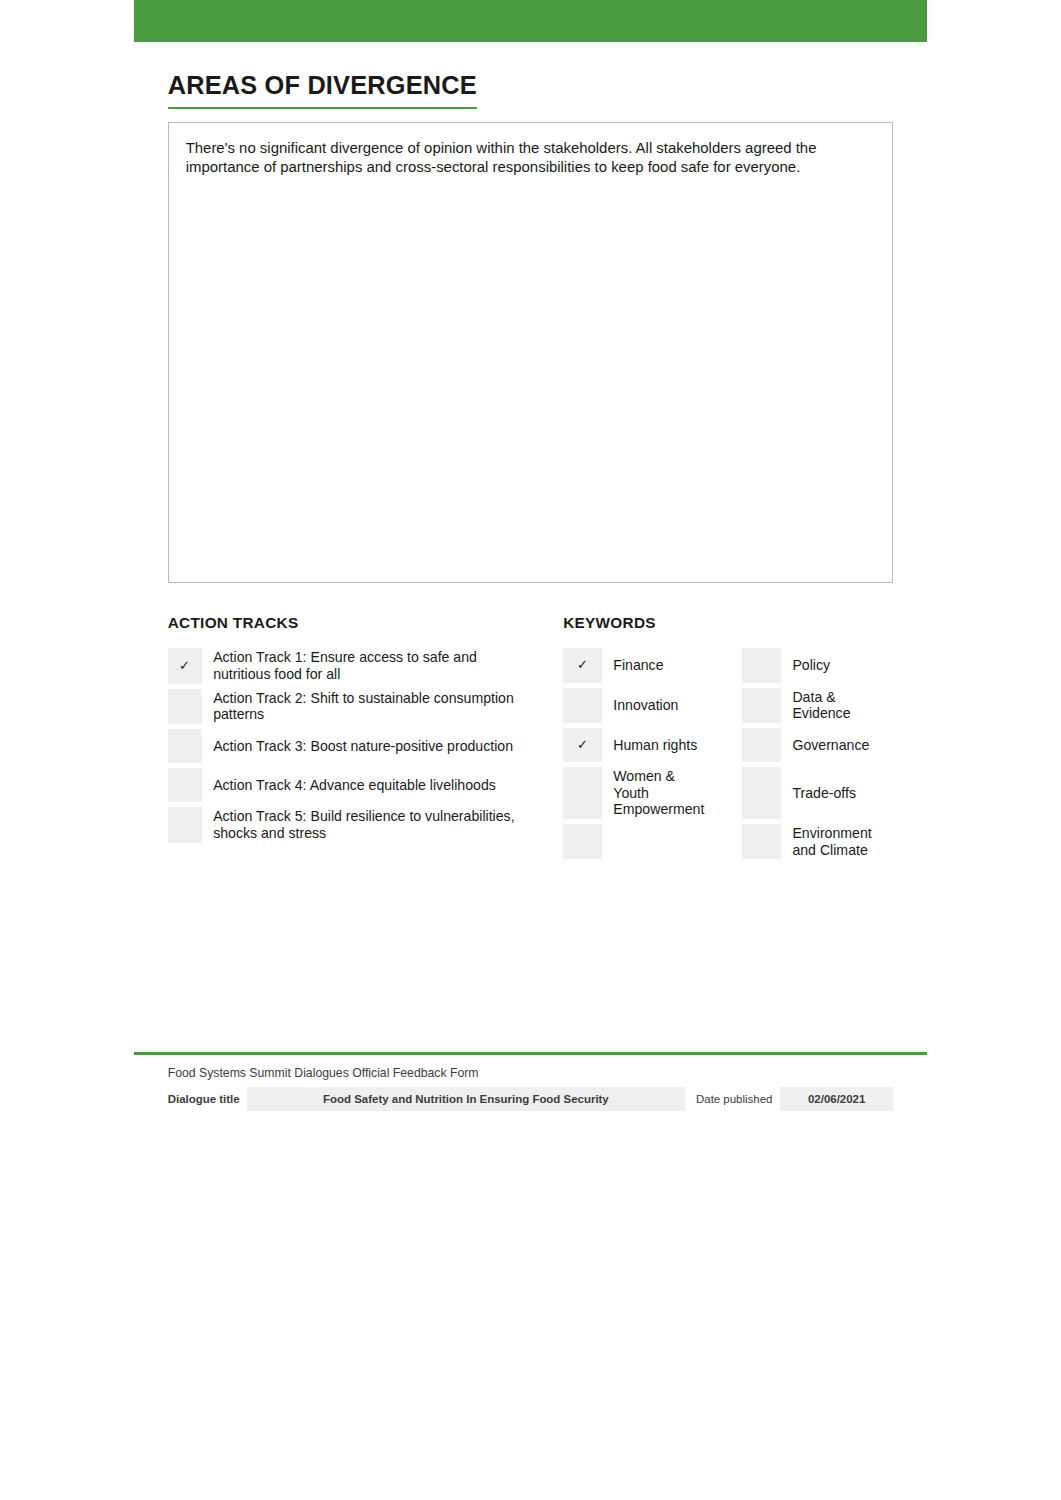Areas of divergence
There's no significant divergence of opinion within the stakeholders. All stakeholders agreed the importance of partnerships and cross-sectoral responsibilities to keep food safe for everyone.
Action Tracks
| ✓ | Action Track 1: Ensure access to safe and nutritious food for all |
| | Action Track 2: Shift to sustainable consumption patterns |
| | Action Track 3: Boost nature-positive production |
| | Action Track 4: Advance equitable livelihoods |
| | Action Track 5: Build resilience to vulnerabilities, shocks and stress |
Keywords
| ✓ | Finance | | | Policy |
| | Innovation | | | Data & Evidence |
| ✓ | Human rights | | | Governance |
| | Women & Youth Empowerment | | | Trade-offs |
| | | | | Environment and Climate |
Food Systems Summit Dialogues Official Feedback Form
Dialogue title Food Safety and Nutrition In Ensuring Food Security Date published 02/06/2021